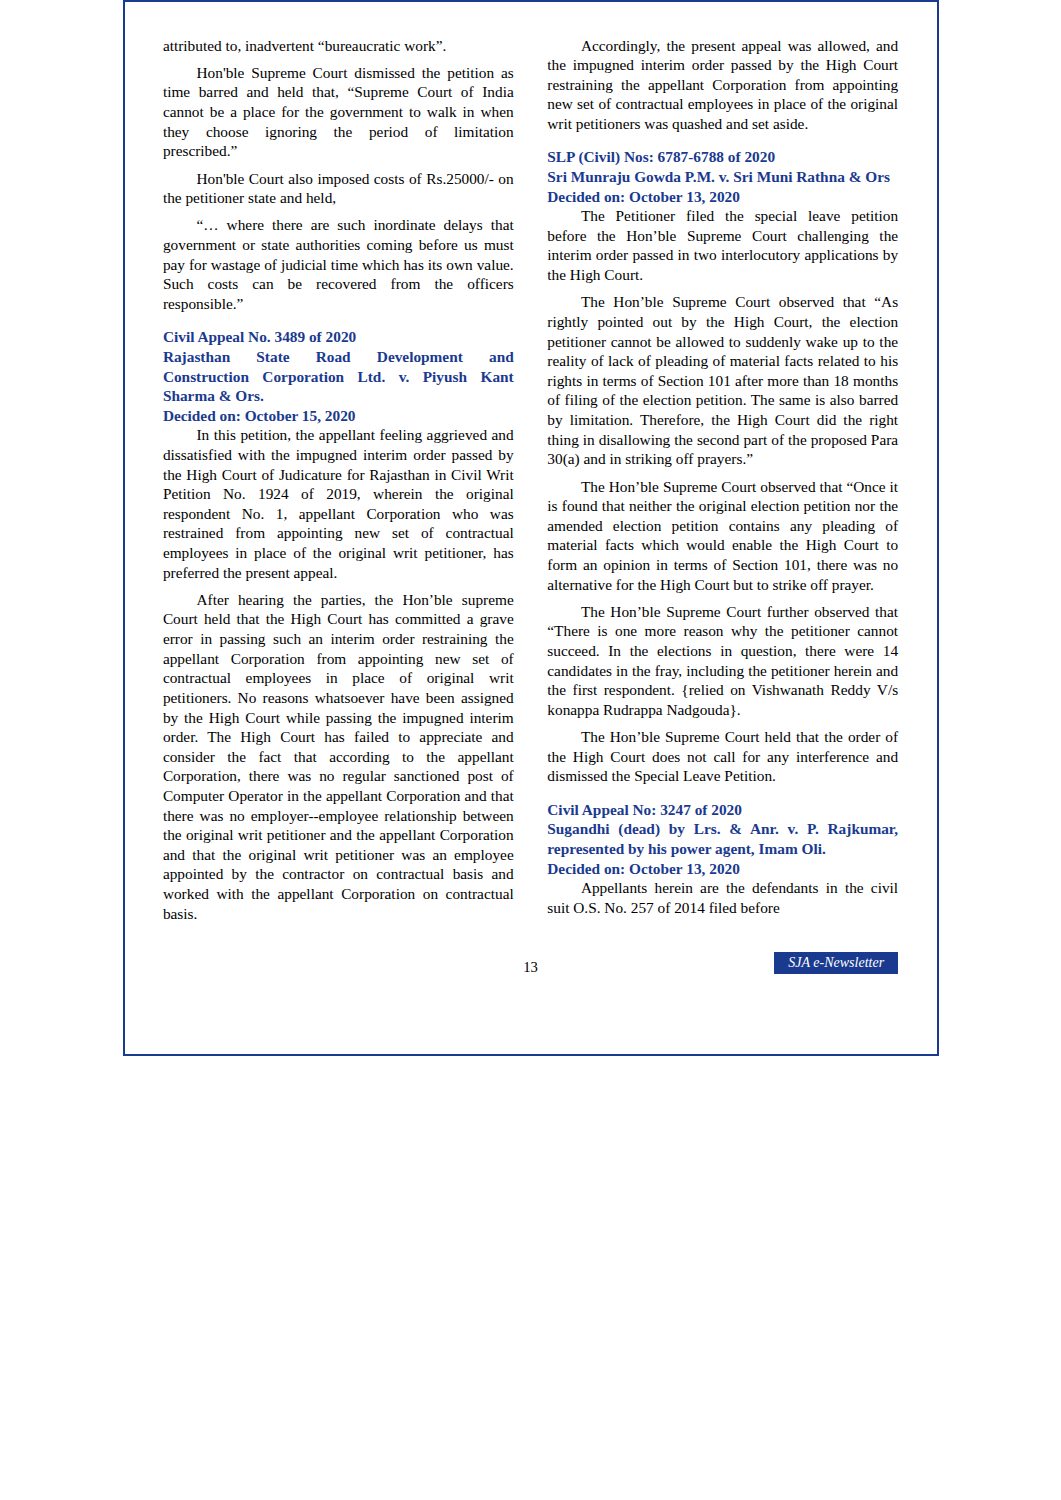attributed to, inadvertent “bureaucratic work”.
Hon'ble Supreme Court dismissed the petition as time barred and held that, “Supreme Court of India cannot be a place for the government to walk in when they choose ignoring the period of limitation prescribed.”
Hon'ble Court also imposed costs of Rs.25000/- on the petitioner state and held,
“… where there are such inordinate delays that government or state authorities coming before us must pay for wastage of judicial time which has its own value. Such costs can be recovered from the officers responsible.”
Civil Appeal No. 3489 of 2020 Rajasthan State Road Development and Construction Corporation Ltd. v. Piyush Kant Sharma & Ors. Decided on: October 15, 2020
In this petition, the appellant feeling aggrieved and dissatisfied with the impugned interim order passed by the High Court of Judicature for Rajasthan in Civil Writ Petition No. 1924 of 2019, wherein the original respondent No. 1, appellant Corporation who was restrained from appointing new set of contractual employees in place of the original writ petitioner, has preferred the present appeal.
After hearing the parties, the Hon’ble supreme Court held that the High Court has committed a grave error in passing such an interim order restraining the appellant Corporation from appointing new set of contractual employees in place of original writ petitioners. No reasons whatsoever have been assigned by the High Court while passing the impugned interim order. The High Court has failed to appreciate and consider the fact that according to the appellant Corporation, there was no regular sanctioned post of Computer Operator in the appellant Corporation and that there was no employer--employee relationship between the original writ petitioner and the appellant Corporation and that the original writ petitioner was an employee appointed by the contractor on contractual basis and worked with the appellant Corporation on contractual basis.
Accordingly, the present appeal was allowed, and the impugned interim order passed by the High Court restraining the appellant Corporation from appointing new set of contractual employees in place of the original writ petitioners was quashed and set aside.
SLP (Civil) Nos: 6787-6788 of 2020 Sri Munraju Gowda P.M. v. Sri Muni Rathna & Ors Decided on: October 13, 2020
The Petitioner filed the special leave petition before the Hon’ble Supreme Court challenging the interim order passed in two interlocutory applications by the High Court.
The Hon’ble Supreme Court observed that “As rightly pointed out by the High Court, the election petitioner cannot be allowed to suddenly wake up to the reality of lack of pleading of material facts related to his rights in terms of Section 101 after more than 18 months of filing of the election petition. The same is also barred by limitation. Therefore, the High Court did the right thing in disallowing the second part of the proposed Para 30(a) and in striking off prayers.”
The Hon’ble Supreme Court observed that “Once it is found that neither the original election petition nor the amended election petition contains any pleading of material facts which would enable the High Court to form an opinion in terms of Section 101, there was no alternative for the High Court but to strike off prayer.
The Hon’ble Supreme Court further observed that “There is one more reason why the petitioner cannot succeed. In the elections in question, there were 14 candidates in the fray, including the petitioner herein and the first respondent. {relied on Vishwanath Reddy V/s konappa Rudrappa Nadgouda}.
The Hon’ble Supreme Court held that the order of the High Court does not call for any interference and dismissed the Special Leave Petition.
Civil Appeal No: 3247 of 2020 Sugandhi (dead) by Lrs. & Anr. v. P. Rajkumar, represented by his power agent, Imam Oli. Decided on: October 13, 2020
Appellants herein are the defendants in the civil suit O.S. No. 257 of 2014 filed before
13
SJA e-Newsletter